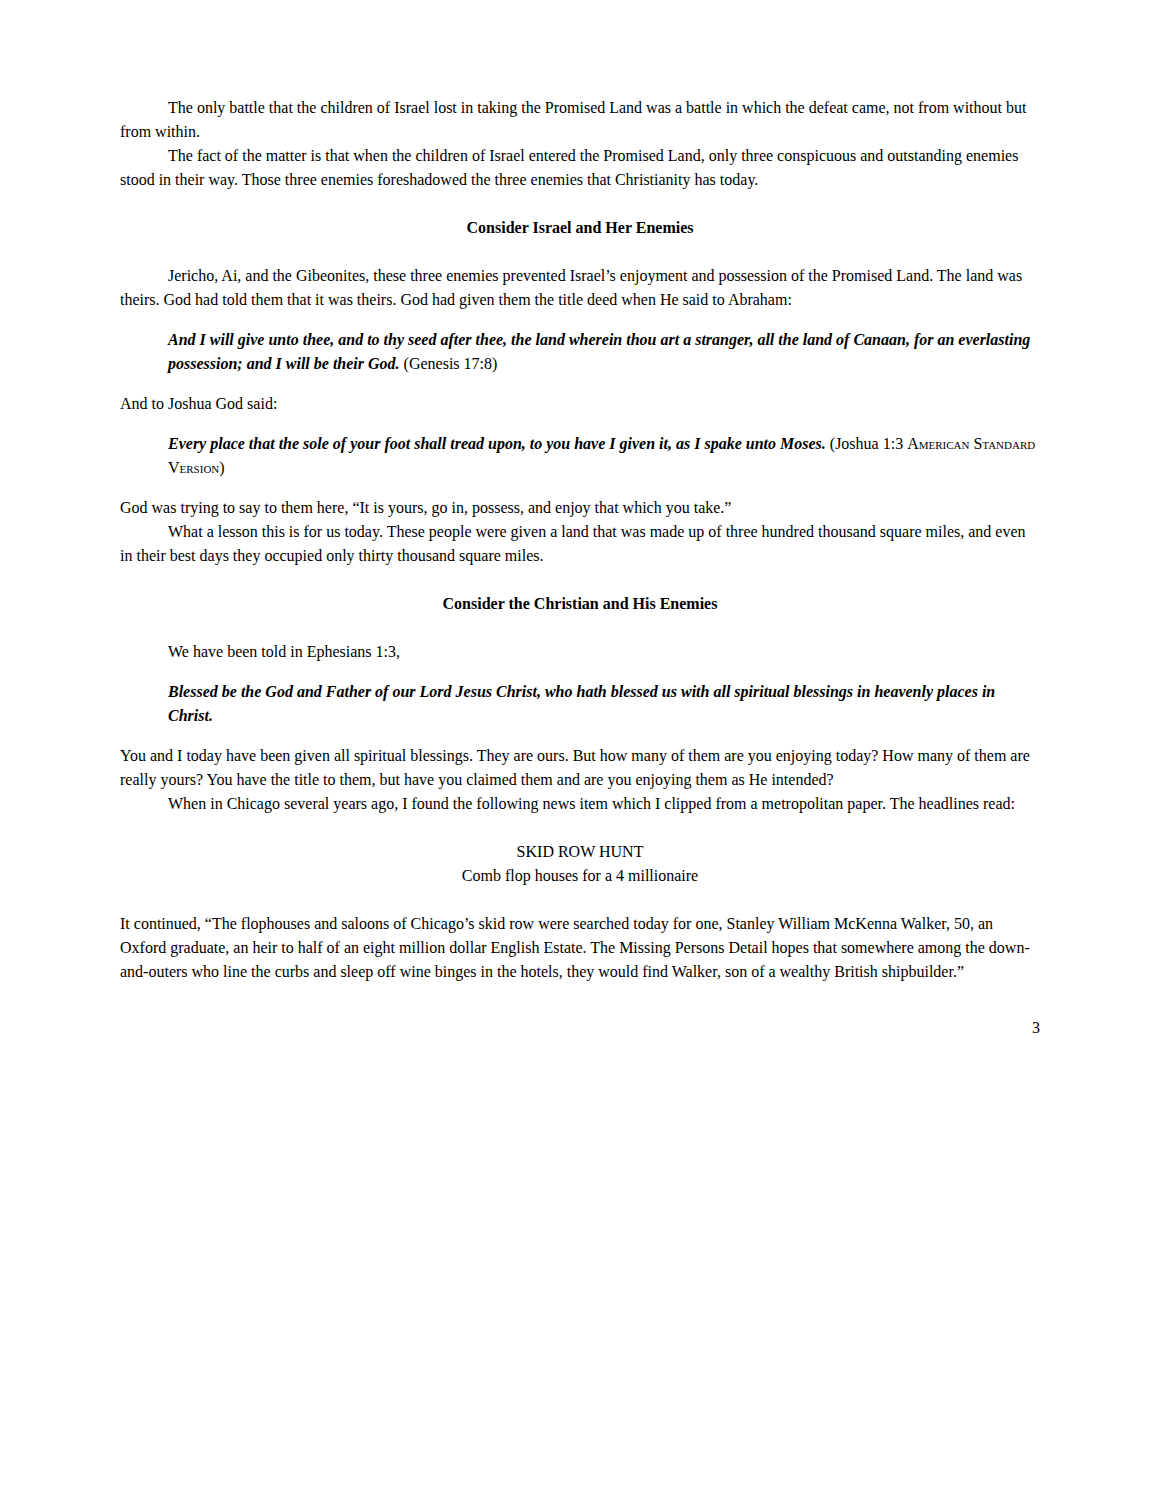The only battle that the children of Israel lost in taking the Promised Land was a battle in which the defeat came, not from without but from within.
The fact of the matter is that when the children of Israel entered the Promised Land, only three conspicuous and outstanding enemies stood in their way. Those three enemies foreshadowed the three enemies that Christianity has today.
Consider Israel and Her Enemies
Jericho, Ai, and the Gibeonites, these three enemies prevented Israel’s enjoyment and possession of the Promised Land. The land was theirs. God had told them that it was theirs. God had given them the title deed when He said to Abraham:
And I will give unto thee, and to thy seed after thee, the land wherein thou art a stranger, all the land of Canaan, for an everlasting possession; and I will be their God. (Genesis 17:8)
And to Joshua God said:
Every place that the sole of your foot shall tread upon, to you have I given it, as I spake unto Moses. (Joshua 1:3 American Standard Version)
God was trying to say to them here, “It is yours, go in, possess, and enjoy that which you take.”
What a lesson this is for us today. These people were given a land that was made up of three hundred thousand square miles, and even in their best days they occupied only thirty thousand square miles.
Consider the Christian and His Enemies
We have been told in Ephesians 1:3,
Blessed be the God and Father of our Lord Jesus Christ, who hath blessed us with all spiritual blessings in heavenly places in Christ.
You and I today have been given all spiritual blessings. They are ours. But how many of them are you enjoying today? How many of them are really yours? You have the title to them, but have you claimed them and are you enjoying them as He intended?
When in Chicago several years ago, I found the following news item which I clipped from a metropolitan paper. The headlines read:
SKID ROW HUNT
Comb flop houses for a 4 millionaire
It continued, “The flophouses and saloons of Chicago’s skid row were searched today for one, Stanley William McKenna Walker, 50, an Oxford graduate, an heir to half of an eight million dollar English Estate. The Missing Persons Detail hopes that somewhere among the down-and-outers who line the curbs and sleep off wine binges in the hotels, they would find Walker, son of a wealthy British shipbuilder.”
3